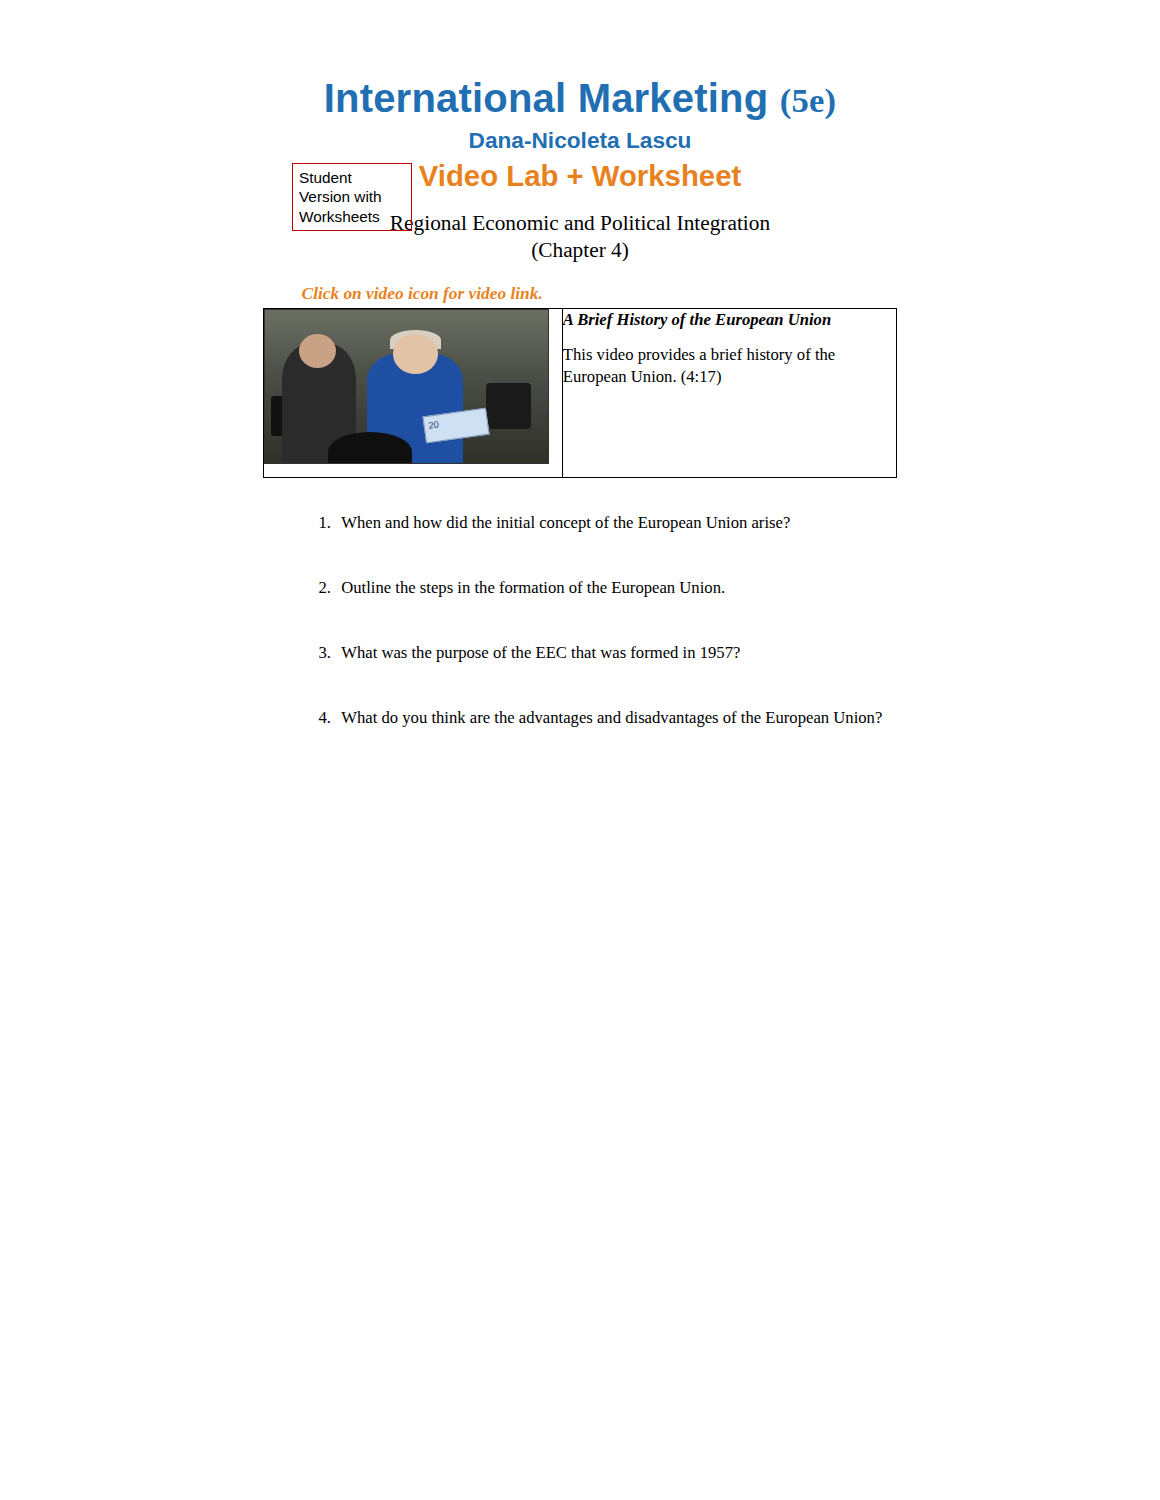Student Version with Worksheets
International Marketing (5e)
Dana-Nicoleta Lascu
Video Lab + Worksheet
Regional Economic and Political Integration (Chapter 4)
Click on video icon for video link.
| | A Brief History of the European Union This video provides a brief history of the European Union. (4:17) |
When and how did the initial concept of the European Union arise?
Outline the steps in the formation of the European Union.
What was the purpose of the EEC that was formed in 1957?
What do you think are the advantages and disadvantages of the European Union?